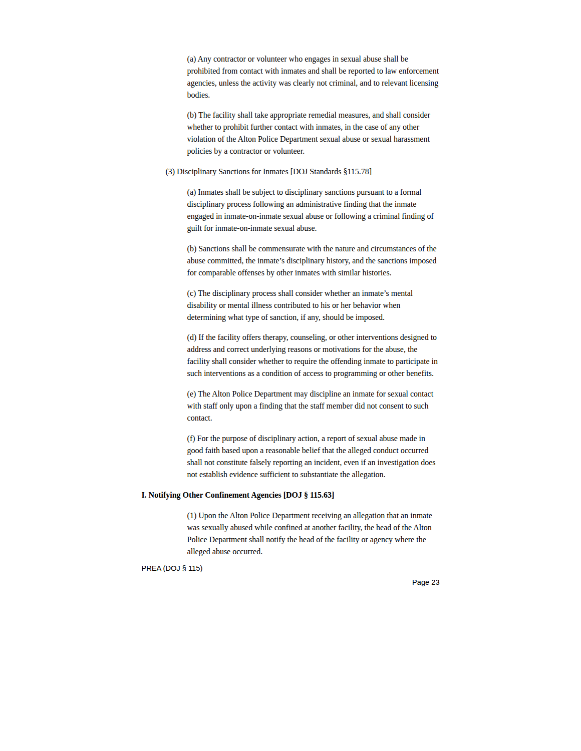(a) Any contractor or volunteer who engages in sexual abuse shall be prohibited from contact with inmates and shall be reported to law enforcement agencies, unless the activity was clearly not criminal, and to relevant licensing bodies.
(b) The facility shall take appropriate remedial measures, and shall consider whether to prohibit further contact with inmates, in the case of any other violation of the Alton Police Department sexual abuse or sexual harassment policies by a contractor or volunteer.
(3) Disciplinary Sanctions for Inmates [DOJ Standards §115.78]
(a) Inmates shall be subject to disciplinary sanctions pursuant to a formal disciplinary process following an administrative finding that the inmate engaged in inmate-on-inmate sexual abuse or following a criminal finding of guilt for inmate-on-inmate sexual abuse.
(b) Sanctions shall be commensurate with the nature and circumstances of the abuse committed, the inmate’s disciplinary history, and the sanctions imposed for comparable offenses by other inmates with similar histories.
(c) The disciplinary process shall consider whether an inmate’s mental disability or mental illness contributed to his or her behavior when determining what type of sanction, if any, should be imposed.
(d) If the facility offers therapy, counseling, or other interventions designed to address and correct underlying reasons or motivations for the abuse, the facility shall consider whether to require the offending inmate to participate in such interventions as a condition of access to programming or other benefits.
(e) The Alton Police Department may discipline an inmate for sexual contact with staff only upon a finding that the staff member did not consent to such contact.
(f) For the purpose of disciplinary action, a report of sexual abuse made in good faith based upon a reasonable belief that the alleged conduct occurred shall not constitute falsely reporting an incident, even if an investigation does not establish evidence sufficient to substantiate the allegation.
I. Notifying Other Confinement Agencies [DOJ § 115.63]
(1) Upon the Alton Police Department receiving an allegation that an inmate was sexually abused while confined at another facility, the head of the Alton Police Department shall notify the head of the facility or agency where the alleged abuse occurred.
PREA (DOJ § 115)
Page 23